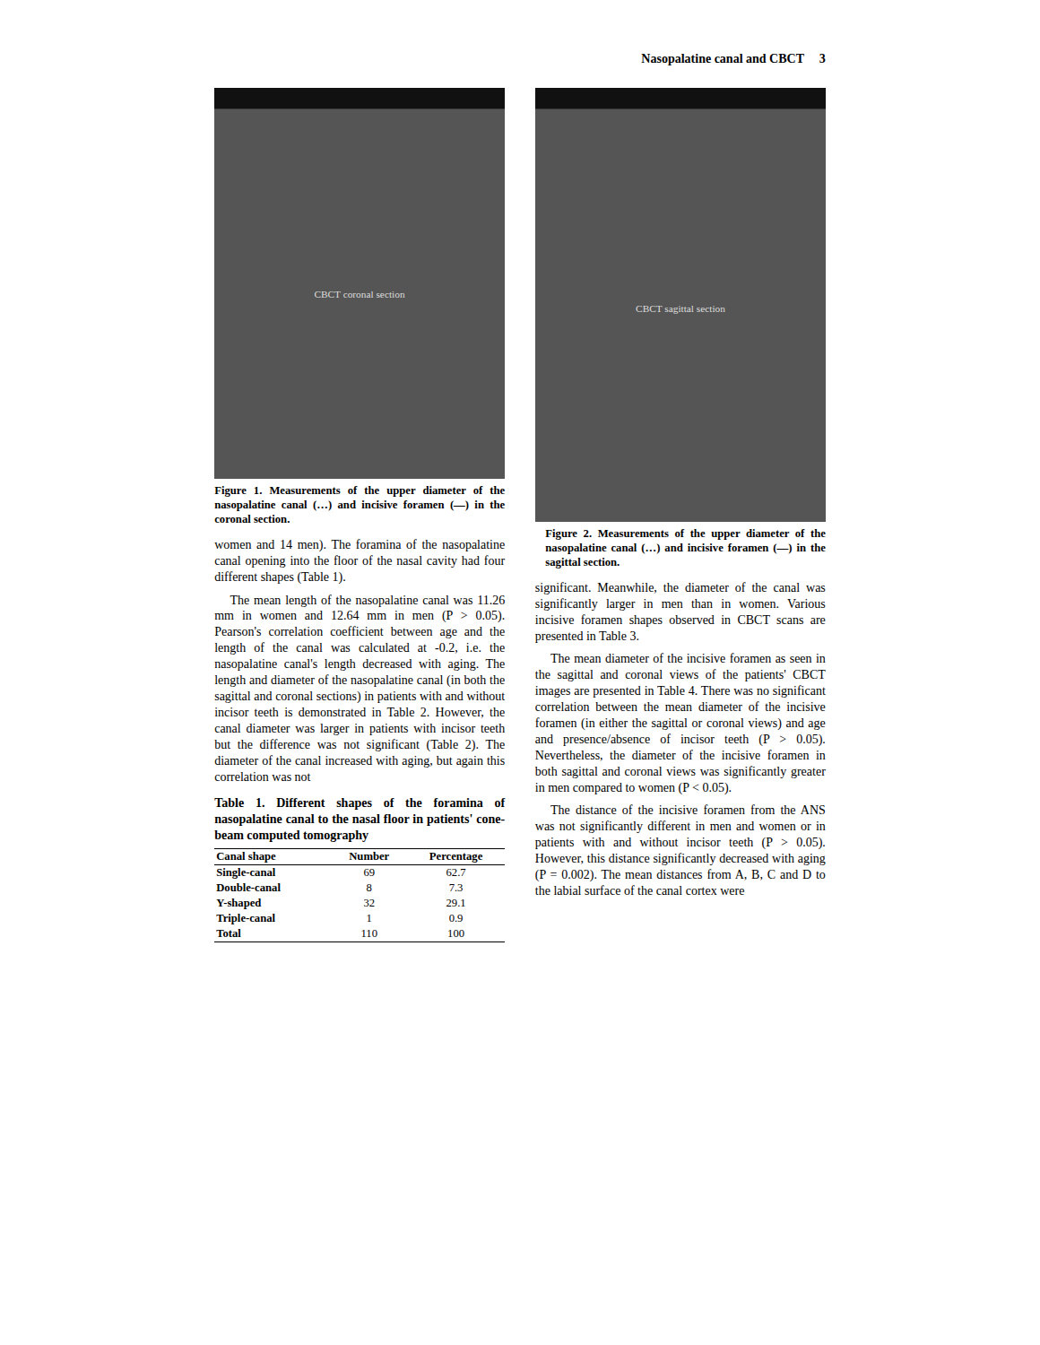Nasopalatine canal and CBCT3
Figure 1. Measurements of the upper diameter of the nasopalatine canal (…) and incisive foramen (—) in the coronal section.
women and 14 men). The foramina of the nasopalatine canal opening into the floor of the nasal cavity had four different shapes (Table 1).
The mean length of the nasopalatine canal was 11.26 mm in women and 12.64 mm in men (P > 0.05). Pearson's correlation coefficient between age and the length of the canal was calculated at -0.2, i.e. the nasopalatine canal's length decreased with aging. The length and diameter of the nasopalatine canal (in both the sagittal and coronal sections) in patients with and without incisor teeth is demonstrated in Table 2. However, the canal diameter was larger in patients with incisor teeth but the difference was not significant (Table 2). The diameter of the canal increased with aging, but again this correlation was not
Table 1. Different shapes of the foramina of nasopalatine canal to the nasal floor in patients' cone-beam computed tomography
| Canal shape | Number | Percentage |
| --- | --- | --- |
| Single-canal | 69 | 62.7 |
| Double-canal | 8 | 7.3 |
| Y-shaped | 32 | 29.1 |
| Triple-canal | 1 | 0.9 |
| Total | 110 | 100 |
Figure 2. Measurements of the upper diameter of the nasopalatine canal (…) and incisive foramen (—) in the sagittal section.
significant. Meanwhile, the diameter of the canal was significantly larger in men than in women. Various incisive foramen shapes observed in CBCT scans are presented in Table 3.
The mean diameter of the incisive foramen as seen in the sagittal and coronal views of the patients' CBCT images are presented in Table 4. There was no significant correlation between the mean diameter of the incisive foramen (in either the sagittal or coronal views) and age and presence/absence of incisor teeth (P > 0.05). Nevertheless, the diameter of the incisive foramen in both sagittal and coronal views was significantly greater in men compared to women (P < 0.05).
The distance of the incisive foramen from the ANS was not significantly different in men and women or in patients with and without incisor teeth (P > 0.05). However, this distance significantly decreased with aging (P = 0.002). The mean distances from A, B, C and D to the labial surface of the canal cortex were